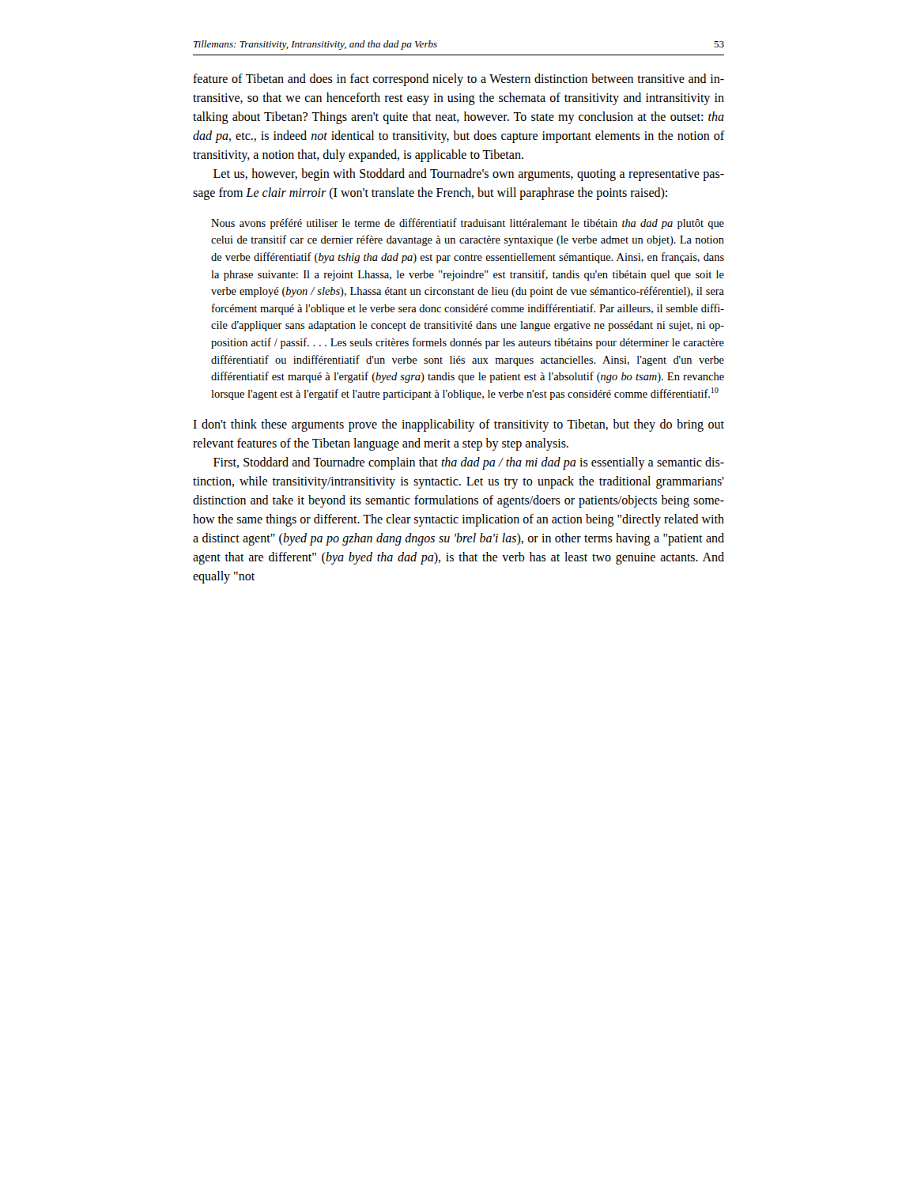Tillemans: Transitivity, Intransitivity, and tha dad pa Verbs 53
feature of Tibetan and does in fact correspond nicely to a Western distinction between transitive and intransitive, so that we can henceforth rest easy in using the schemata of transitivity and intransitivity in talking about Tibetan? Things aren't quite that neat, however. To state my conclusion at the outset: tha dad pa, etc., is indeed not identical to transitivity, but does capture important elements in the notion of transitivity, a notion that, duly expanded, is applicable to Tibetan.
Let us, however, begin with Stoddard and Tournadre's own arguments, quoting a representative passage from Le clair mirroir (I won't translate the French, but will paraphrase the points raised):
Nous avons préféré utiliser le terme de différentiatif traduisant littéralemant le tibétain tha dad pa plutôt que celui de transitif car ce dernier réfère davantage à un caractère syntaxique (le verbe admet un objet). La notion de verbe différentiatif (bya tshig tha dad pa) est par contre essentiellement sémantique. Ainsi, en français, dans la phrase suivante: Il a rejoint Lhassa, le verbe "rejoindre" est transitif, tandis qu'en tibétain quel que soit le verbe employé (byon / slebs), Lhassa étant un circonstant de lieu (du point de vue sémantico-référentiel), il sera forcément marqué à l'oblique et le verbe sera donc considéré comme indifférentiatif. Par ailleurs, il semble difficile d'appliquer sans adaptation le concept de transitivité dans une langue ergative ne possédant ni sujet, ni opposition actif / passif. . . . Les seuls critères formels donnés par les auteurs tibétains pour déterminer le caractère différentiatif ou indifférentiatif d'un verbe sont liés aux marques actancielles. Ainsi, l'agent d'un verbe différentiatif est marqué à l'ergatif (byed sgra) tandis que le patient est à l'absolutif (ngo bo tsam). En revanche lorsque l'agent est à l'ergatif et l'autre participant à l'oblique, le verbe n'est pas considéré comme différentiatif.10
I don't think these arguments prove the inapplicability of transitivity to Tibetan, but they do bring out relevant features of the Tibetan language and merit a step by step analysis.
First, Stoddard and Tournadre complain that tha dad pa / tha mi dad pa is essentially a semantic distinction, while transitivity/intransitivity is syntactic. Let us try to unpack the traditional grammarians' distinction and take it beyond its semantic formulations of agents/doers or patients/objects being somehow the same things or different. The clear syntactic implication of an action being "directly related with a distinct agent" (byed pa po gzhan dang dngos su 'brel ba'i las), or in other terms having a "patient and agent that are different" (bya byed tha dad pa), is that the verb has at least two genuine actants. And equally "not